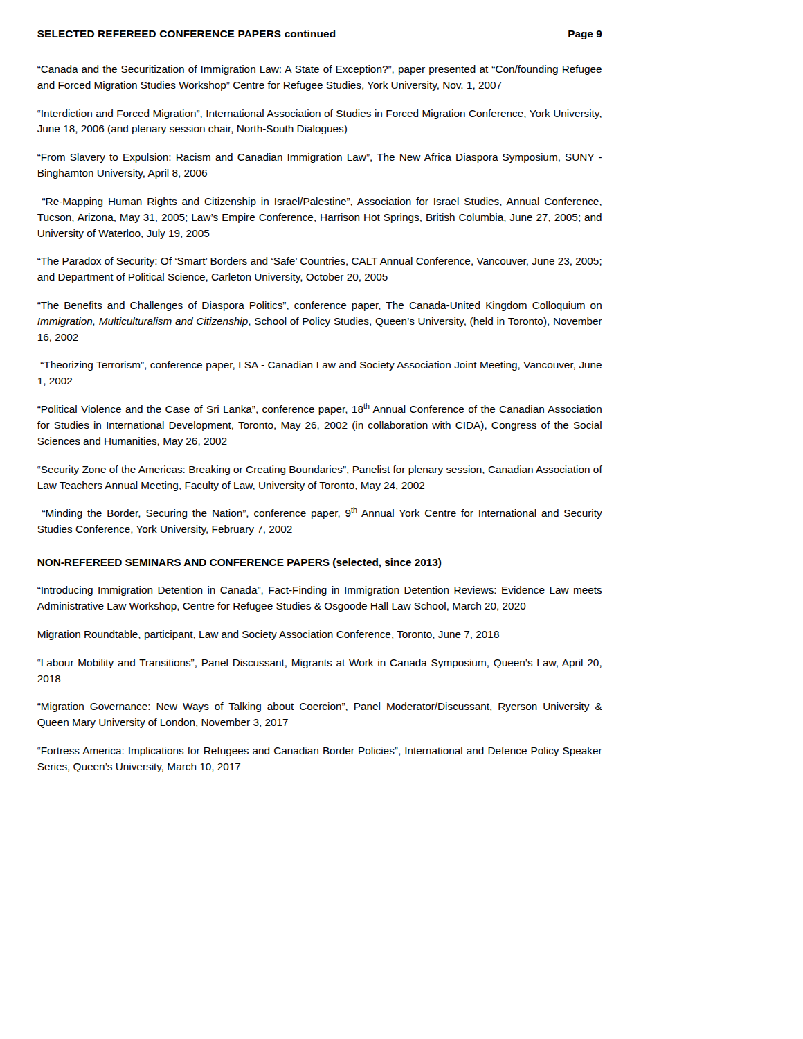SELECTED REFEREED CONFERENCE PAPERS continued Page 9
“Canada and the Securitization of Immigration Law: A State of Exception?”, paper presented at “Con/founding Refugee and Forced Migration Studies Workshop” Centre for Refugee Studies, York University, Nov. 1, 2007
“Interdiction and Forced Migration”, International Association of Studies in Forced Migration Conference, York University, June 18, 2006 (and plenary session chair, North-South Dialogues)
“From Slavery to Expulsion: Racism and Canadian Immigration Law”, The New Africa Diaspora Symposium, SUNY - Binghamton University, April 8, 2006
“Re-Mapping Human Rights and Citizenship in Israel/Palestine”, Association for Israel Studies, Annual Conference, Tucson, Arizona, May 31, 2005; Law’s Empire Conference, Harrison Hot Springs, British Columbia, June 27, 2005; and University of Waterloo, July 19, 2005
“The Paradox of Security: Of ‘Smart’ Borders and ‘Safe’ Countries, CALT Annual Conference, Vancouver, June 23, 2005; and Department of Political Science, Carleton University, October 20, 2005
“The Benefits and Challenges of Diaspora Politics”, conference paper, The Canada-United Kingdom Colloquium on Immigration, Multiculturalism and Citizenship, School of Policy Studies, Queen’s University, (held in Toronto), November 16, 2002
“Theorizing Terrorism”, conference paper, LSA - Canadian Law and Society Association Joint Meeting, Vancouver, June 1, 2002
“Political Violence and the Case of Sri Lanka”, conference paper, 18th Annual Conference of the Canadian Association for Studies in International Development, Toronto, May 26, 2002 (in collaboration with CIDA), Congress of the Social Sciences and Humanities, May 26, 2002
“Security Zone of the Americas: Breaking or Creating Boundaries”, Panelist for plenary session, Canadian Association of Law Teachers Annual Meeting, Faculty of Law, University of Toronto, May 24, 2002
“Minding the Border, Securing the Nation”, conference paper, 9th Annual York Centre for International and Security Studies Conference, York University, February 7, 2002
NON-REFEREED SEMINARS AND CONFERENCE PAPERS (selected, since 2013)
“Introducing Immigration Detention in Canada”, Fact-Finding in Immigration Detention Reviews: Evidence Law meets Administrative Law Workshop, Centre for Refugee Studies & Osgoode Hall Law School, March 20, 2020
Migration Roundtable, participant, Law and Society Association Conference, Toronto, June 7, 2018
“Labour Mobility and Transitions”, Panel Discussant, Migrants at Work in Canada Symposium, Queen’s Law, April 20, 2018
“Migration Governance: New Ways of Talking about Coercion”, Panel Moderator/Discussant, Ryerson University & Queen Mary University of London, November 3, 2017
“Fortress America: Implications for Refugees and Canadian Border Policies”, International and Defence Policy Speaker Series, Queen’s University, March 10, 2017